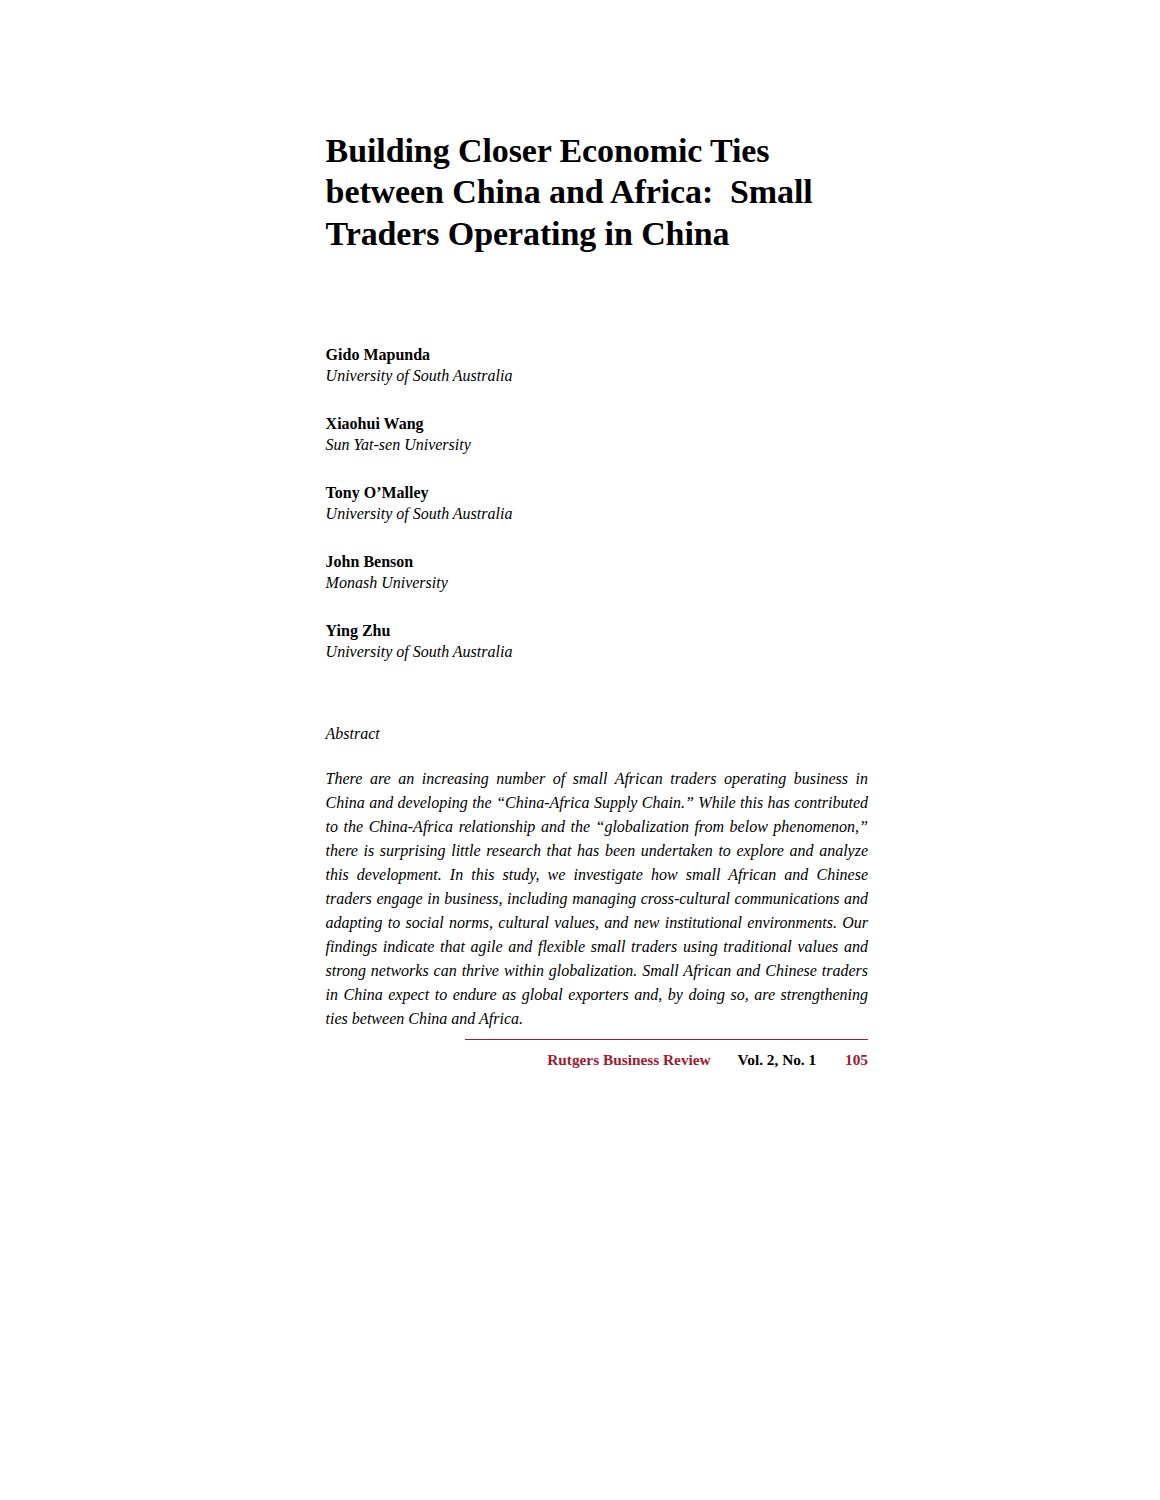Building Closer Economic Ties between China and Africa: Small Traders Operating in China
Gido Mapunda
University of South Australia
Xiaohui Wang
Sun Yat-sen University
Tony O’Malley
University of South Australia
John Benson
Monash University
Ying Zhu
University of South Australia
Abstract
There are an increasing number of small African traders operating business in China and developing the “China-Africa Supply Chain.” While this has contributed to the China-Africa relationship and the “globalization from below phenomenon,” there is surprising little research that has been undertaken to explore and analyze this development. In this study, we investigate how small African and Chinese traders engage in business, including managing cross-cultural communications and adapting to social norms, cultural values, and new institutional environments. Our findings indicate that agile and flexible small traders using traditional values and strong networks can thrive within globalization. Small African and Chinese traders in China expect to endure as global exporters and, by doing so, are strengthening ties between China and Africa.
Rutgers Business Review Vol. 2, No. 1105